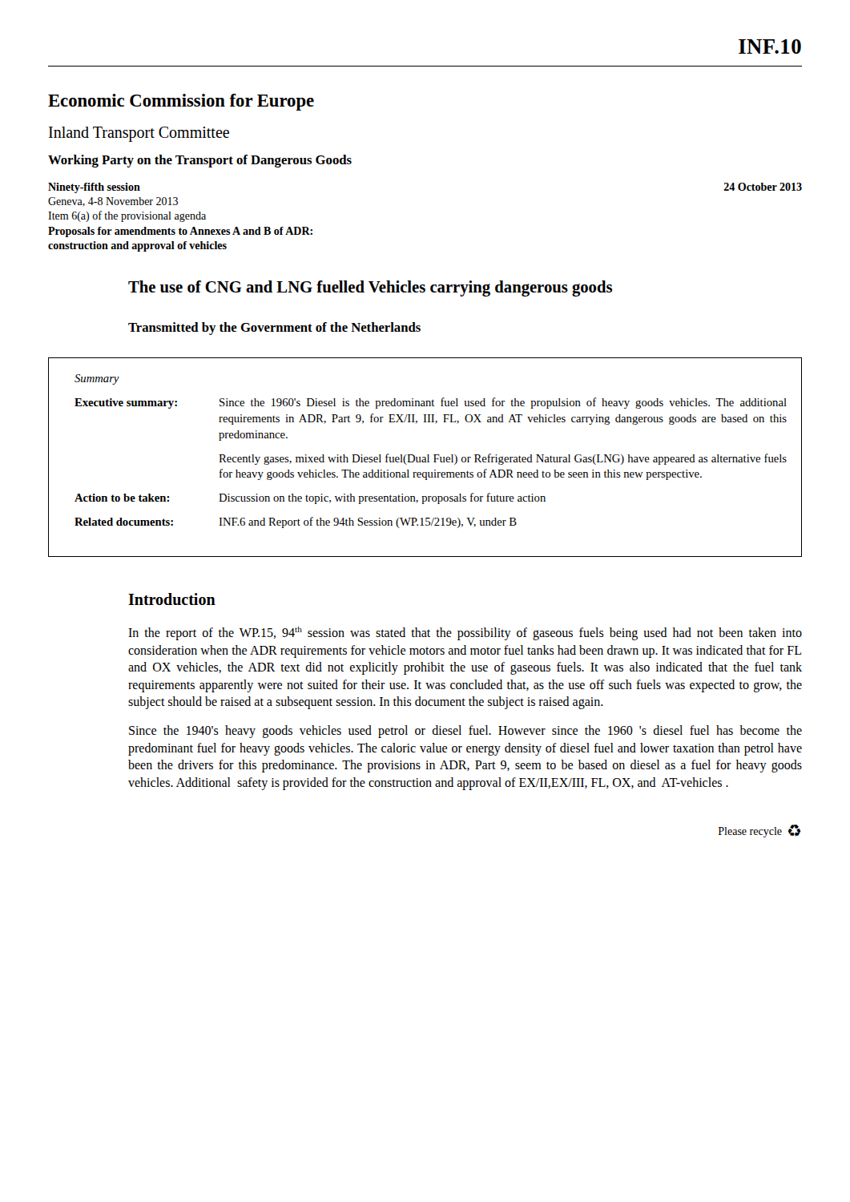INF.10
Economic Commission for Europe
Inland Transport Committee
Working Party on the Transport of Dangerous Goods
Ninety-fifth session 24 October 2013
Geneva, 4-8 November 2013
Item 6(a) of the provisional agenda
Proposals for amendments to Annexes A and B of ADR:
construction and approval of vehicles
The use of CNG and LNG fuelled Vehicles carrying dangerous goods
Transmitted by the Government of the Netherlands
Summary
| Executive summary: | Since the 1960's Diesel is the predominant fuel used for the propulsion of heavy goods vehicles. The additional requirements in ADR, Part 9, for EX/II, III, FL, OX and AT vehicles carrying dangerous goods are based on this predominance. Recently gases, mixed with Diesel fuel(Dual Fuel) or Refrigerated Natural Gas(LNG) have appeared as alternative fuels for heavy goods vehicles. The additional requirements of ADR need to be seen in this new perspective. |
| Action to be taken: | Discussion on the topic, with presentation, proposals for future action |
| Related documents: | INF.6 and Report of the 94th Session (WP.15/219e), V, under B |
Introduction
In the report of the WP.15, 94th session was stated that the possibility of gaseous fuels being used had not been taken into consideration when the ADR requirements for vehicle motors and motor fuel tanks had been drawn up. It was indicated that for FL and OX vehicles, the ADR text did not explicitly prohibit the use of gaseous fuels. It was also indicated that the fuel tank requirements apparently were not suited for their use. It was concluded that, as the use off such fuels was expected to grow, the subject should be raised at a subsequent session. In this document the subject is raised again.
Since the 1940's heavy goods vehicles used petrol or diesel fuel. However since the 1960 's diesel fuel has become the predominant fuel for heavy goods vehicles. The caloric value or energy density of diesel fuel and lower taxation than petrol have been the drivers for this predominance. The provisions in ADR, Part 9, seem to be based on diesel as a fuel for heavy goods vehicles. Additional safety is provided for the construction and approval of EX/II,EX/III, FL, OX, and AT-vehicles .
Please recycle ♻